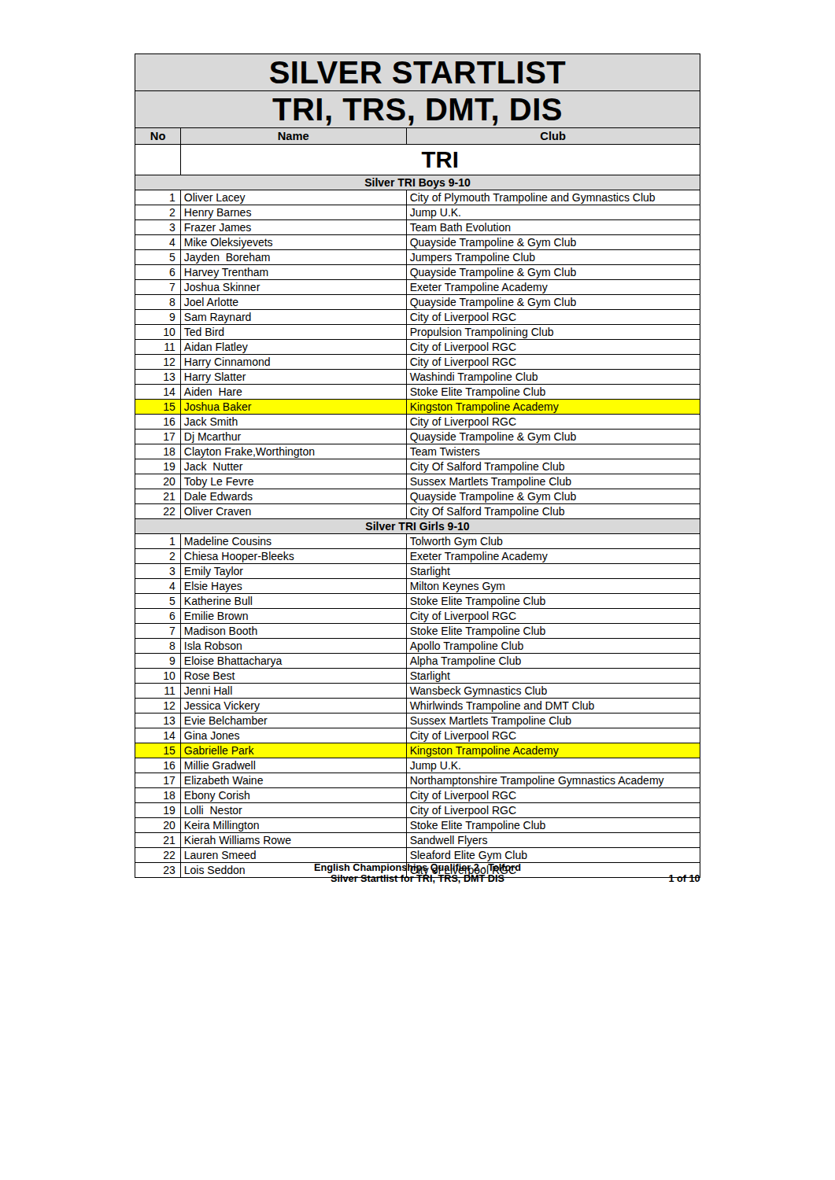| SILVER STARTLIST |
| TRI, TRS, DMT, DIS |
| No | Name | Club |
| | TRI |
| Silver TRI Boys 9-10 |
| 1 | Oliver Lacey | City of Plymouth Trampoline and Gymnastics Club |
| 2 | Henry Barnes | Jump U.K. |
| 3 | Frazer James | Team Bath Evolution |
| 4 | Mike Oleksiyevets | Quayside Trampoline & Gym Club |
| 5 | Jayden Boreham | Jumpers Trampoline Club |
| 6 | Harvey Trentham | Quayside Trampoline & Gym Club |
| 7 | Joshua Skinner | Exeter Trampoline Academy |
| 8 | Joel Arlotte | Quayside Trampoline & Gym Club |
| 9 | Sam Raynard | City of Liverpool RGC |
| 10 | Ted Bird | Propulsion Trampolining Club |
| 11 | Aidan Flatley | City of Liverpool RGC |
| 12 | Harry Cinnamond | City of Liverpool RGC |
| 13 | Harry Slatter | Washindi Trampoline Club |
| 14 | Aiden Hare | Stoke Elite Trampoline Club |
| 15 | Joshua Baker | Kingston Trampoline Academy |
| 16 | Jack Smith | City of Liverpool RGC |
| 17 | Dj Mcarthur | Quayside Trampoline & Gym Club |
| 18 | Clayton Frake,Worthington | Team Twisters |
| 19 | Jack Nutter | City Of Salford Trampoline Club |
| 20 | Toby Le Fevre | Sussex Martlets Trampoline Club |
| 21 | Dale Edwards | Quayside Trampoline & Gym Club |
| 22 | Oliver Craven | City Of Salford Trampoline Club |
| Silver TRI Girls 9-10 |
| 1 | Madeline Cousins | Tolworth Gym Club |
| 2 | Chiesa Hooper-Bleeks | Exeter Trampoline Academy |
| 3 | Emily Taylor | Starlight |
| 4 | Elsie Hayes | Milton Keynes Gym |
| 5 | Katherine Bull | Stoke Elite Trampoline Club |
| 6 | Emilie Brown | City of Liverpool RGC |
| 7 | Madison Booth | Stoke Elite Trampoline Club |
| 8 | Isla Robson | Apollo Trampoline Club |
| 9 | Eloise Bhattacharya | Alpha Trampoline Club |
| 10 | Rose Best | Starlight |
| 11 | Jenni Hall | Wansbeck Gymnastics Club |
| 12 | Jessica Vickery | Whirlwinds Trampoline and DMT Club |
| 13 | Evie Belchamber | Sussex Martlets Trampoline Club |
| 14 | Gina Jones | City of Liverpool RGC |
| 15 | Gabrielle Park | Kingston Trampoline Academy |
| 16 | Millie Gradwell | Jump U.K. |
| 17 | Elizabeth Waine | Northamptonshire Trampoline Gymnastics Academy |
| 18 | Ebony Corish | City of Liverpool RGC |
| 19 | Lolli Nestor | City of Liverpool RGC |
| 20 | Keira Millington | Stoke Elite Trampoline Club |
| 21 | Kierah Williams Rowe | Sandwell Flyers |
| 22 | Lauren Smeed | Sleaford Elite Gym Club |
| 23 | Lois Seddon | City of Liverpool RGC |
English Championships Qualifier 2 - Telford
Silver Startlist for TRI, TRS, DMT DIS
1 of 10